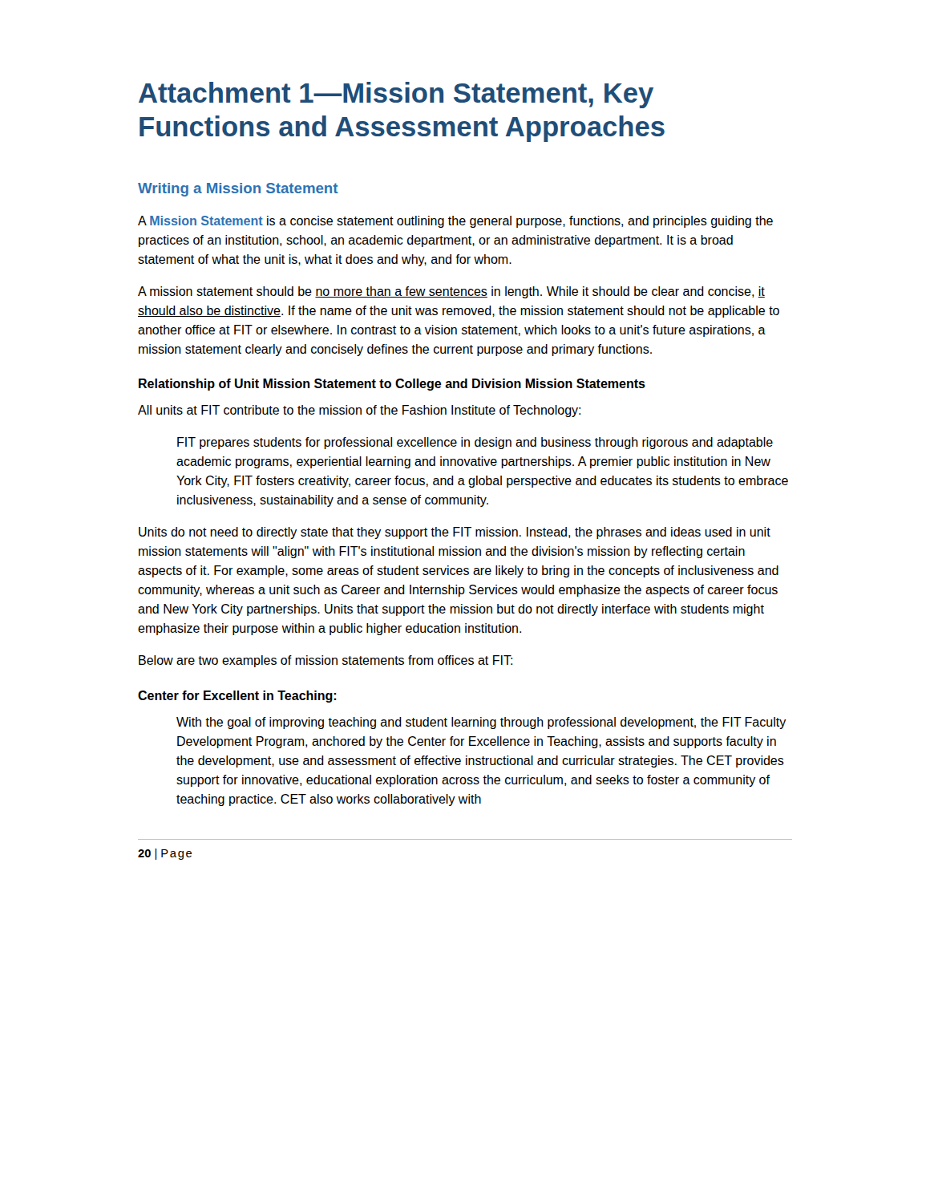Attachment 1—Mission Statement, Key Functions and Assessment Approaches
Writing a Mission Statement
A Mission Statement is a concise statement outlining the general purpose, functions, and principles guiding the practices of an institution, school, an academic department, or an administrative department. It is a broad statement of what the unit is, what it does and why, and for whom.
A mission statement should be no more than a few sentences in length. While it should be clear and concise, it should also be distinctive. If the name of the unit was removed, the mission statement should not be applicable to another office at FIT or elsewhere. In contrast to a vision statement, which looks to a unit's future aspirations, a mission statement clearly and concisely defines the current purpose and primary functions.
Relationship of Unit Mission Statement to College and Division Mission Statements
All units at FIT contribute to the mission of the Fashion Institute of Technology:
FIT prepares students for professional excellence in design and business through rigorous and adaptable academic programs, experiential learning and innovative partnerships. A premier public institution in New York City, FIT fosters creativity, career focus, and a global perspective and educates its students to embrace inclusiveness, sustainability and a sense of community.
Units do not need to directly state that they support the FIT mission. Instead, the phrases and ideas used in unit mission statements will "align" with FIT's institutional mission and the division's mission by reflecting certain aspects of it. For example, some areas of student services are likely to bring in the concepts of inclusiveness and community, whereas a unit such as Career and Internship Services would emphasize the aspects of career focus and New York City partnerships. Units that support the mission but do not directly interface with students might emphasize their purpose within a public higher education institution.
Below are two examples of mission statements from offices at FIT:
Center for Excellent in Teaching:
With the goal of improving teaching and student learning through professional development, the FIT Faculty Development Program, anchored by the Center for Excellence in Teaching, assists and supports faculty in the development, use and assessment of effective instructional and curricular strategies. The CET provides support for innovative, educational exploration across the curriculum, and seeks to foster a community of teaching practice. CET also works collaboratively with
20 | Page